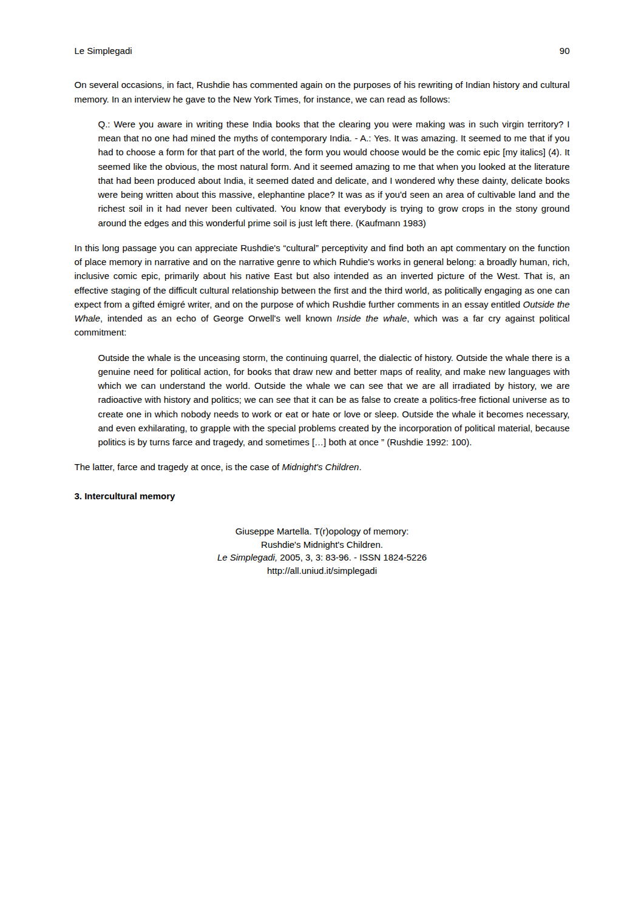Le Simplegadi 90
On several occasions, in fact, Rushdie has commented again on the purposes of his rewriting of Indian history and cultural memory. In an interview he gave to the New York Times, for instance, we can read as follows:
Q.: Were you aware in writing these India books that the clearing you were making was in such virgin territory? I mean that no one had mined the myths of contemporary India. - A.: Yes. It was amazing. It seemed to me that if you had to choose a form for that part of the world, the form you would choose would be the comic epic [my italics] (4). It seemed like the obvious, the most natural form. And it seemed amazing to me that when you looked at the literature that had been produced about India, it seemed dated and delicate, and I wondered why these dainty, delicate books were being written about this massive, elephantine place? It was as if you'd seen an area of cultivable land and the richest soil in it had never been cultivated. You know that everybody is trying to grow crops in the stony ground around the edges and this wonderful prime soil is just left there. (Kaufmann 1983)
In this long passage you can appreciate Rushdie's “cultural” perceptivity and find both an apt commentary on the function of place memory in narrative and on the narrative genre to which Ruhdie's works in general belong: a broadly human, rich, inclusive comic epic, primarily about his native East but also intended as an inverted picture of the West. That is, an effective staging of the difficult cultural relationship between the first and the third world, as politically engaging as one can expect from a gifted émigré writer, and on the purpose of which Rushdie further comments in an essay entitled Outside the Whale, intended as an echo of George Orwell's well known Inside the whale, which was a far cry against political commitment:
Outside the whale is the unceasing storm, the continuing quarrel, the dialectic of history. Outside the whale there is a genuine need for political action, for books that draw new and better maps of reality, and make new languages with which we can understand the world. Outside the whale we can see that we are all irradiated by history, we are radioactive with history and politics; we can see that it can be as false to create a politics-free fictional universe as to create one in which nobody needs to work or eat or hate or love or sleep. Outside the whale it becomes necessary, and even exhilarating, to grapple with the special problems created by the incorporation of political material, because politics is by turns farce and tragedy, and sometimes […] both at once ” (Rushdie 1992: 100).
The latter, farce and tragedy at once, is the case of Midnight's Children.
3. Intercultural memory
Giuseppe Martella. T(r)opology of memory:
Rushdie's Midnight's Children.
Le Simplegadi, 2005, 3, 3: 83-96. - ISSN 1824-5226
http://all.uniud.it/simplegadi